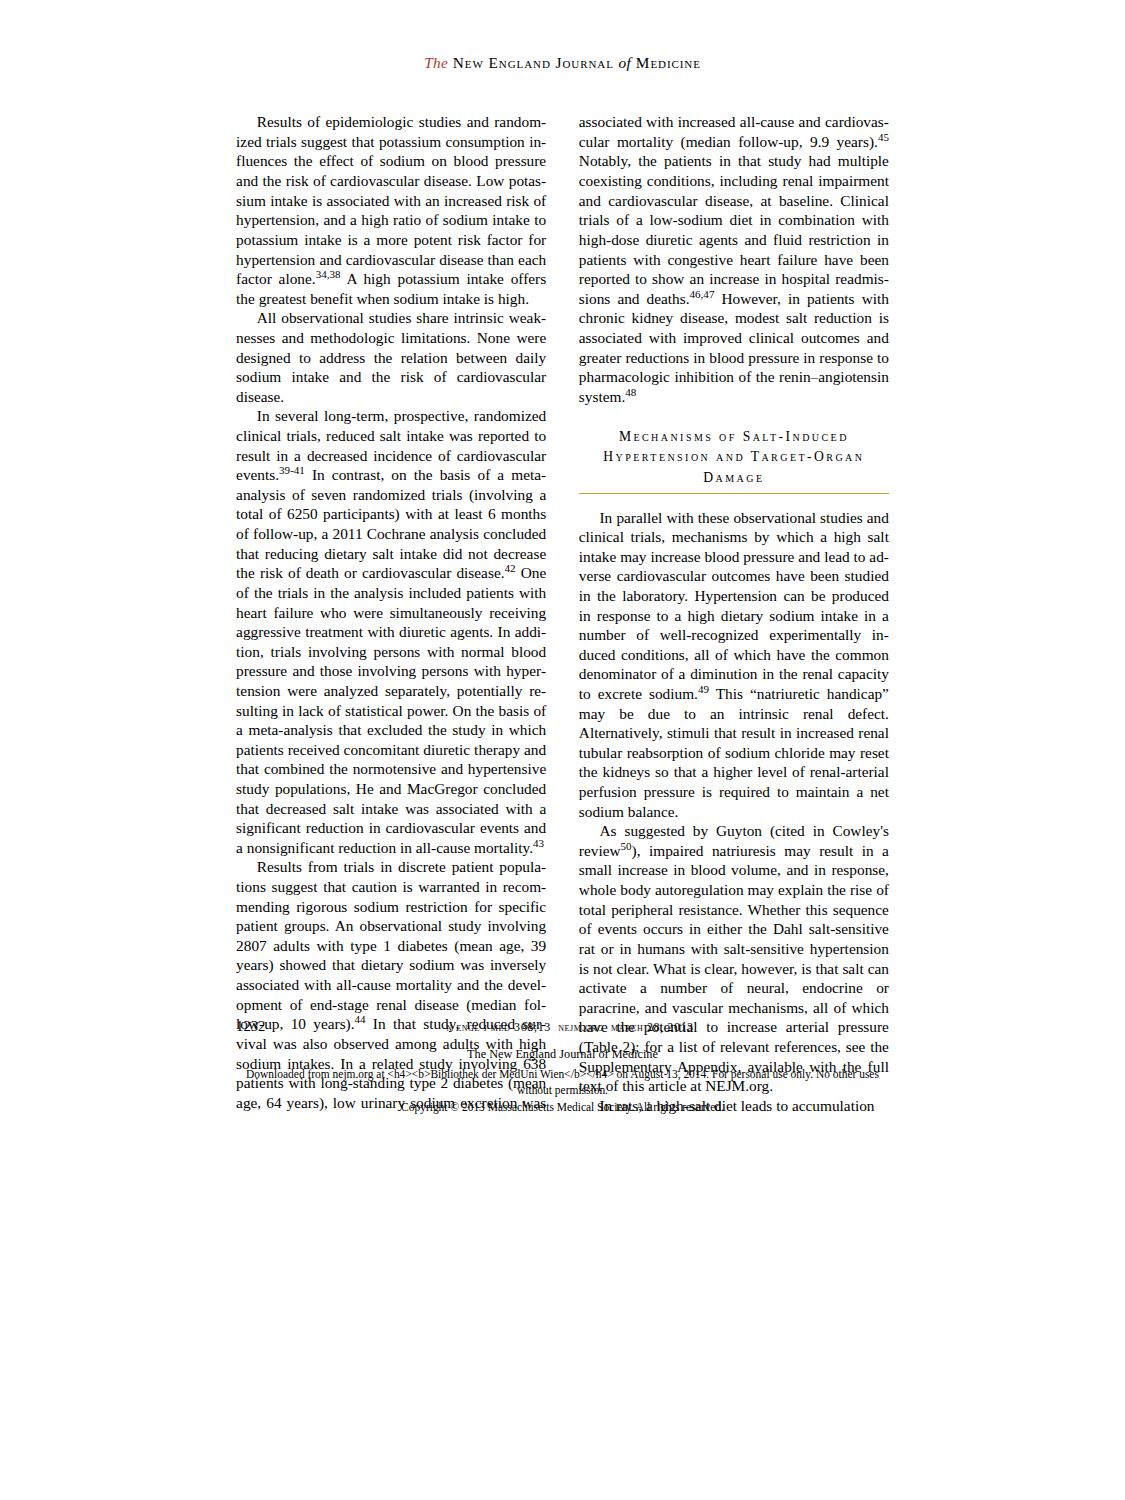The New England Journal of Medicine
Results of epidemiologic studies and randomized trials suggest that potassium consumption influences the effect of sodium on blood pressure and the risk of cardiovascular disease. Low potassium intake is associated with an increased risk of hypertension, and a high ratio of sodium intake to potassium intake is a more potent risk factor for hypertension and cardiovascular disease than each factor alone.34,38 A high potassium intake offers the greatest benefit when sodium intake is high.
All observational studies share intrinsic weaknesses and methodologic limitations. None were designed to address the relation between daily sodium intake and the risk of cardiovascular disease.
In several long-term, prospective, randomized clinical trials, reduced salt intake was reported to result in a decreased incidence of cardiovascular events.39-41 In contrast, on the basis of a meta-analysis of seven randomized trials (involving a total of 6250 participants) with at least 6 months of follow-up, a 2011 Cochrane analysis concluded that reducing dietary salt intake did not decrease the risk of death or cardiovascular disease.42 One of the trials in the analysis included patients with heart failure who were simultaneously receiving aggressive treatment with diuretic agents. In addition, trials involving persons with normal blood pressure and those involving persons with hypertension were analyzed separately, potentially resulting in lack of statistical power. On the basis of a meta-analysis that excluded the study in which patients received concomitant diuretic therapy and that combined the normotensive and hypertensive study populations, He and MacGregor concluded that decreased salt intake was associated with a significant reduction in cardiovascular events and a nonsignificant reduction in all-cause mortality.43
Results from trials in discrete patient populations suggest that caution is warranted in recommending rigorous sodium restriction for specific patient groups. An observational study involving 2807 adults with type 1 diabetes (mean age, 39 years) showed that dietary sodium was inversely associated with all-cause mortality and the development of end-stage renal disease (median follow-up, 10 years).44 In that study, reduced survival was also observed among adults with high sodium intakes. In a related study involving 638 patients with long-standing type 2 diabetes (mean age, 64 years), low urinary sodium excretion was associated with increased all-cause and cardiovascular mortality (median follow-up, 9.9 years).45 Notably, the patients in that study had multiple coexisting conditions, including renal impairment and cardiovascular disease, at baseline. Clinical trials of a low-sodium diet in combination with high-dose diuretic agents and fluid restriction in patients with congestive heart failure have been reported to show an increase in hospital readmissions and deaths.46,47 However, in patients with chronic kidney disease, modest salt reduction is associated with improved clinical outcomes and greater reductions in blood pressure in response to pharmacologic inhibition of the renin–angiotensin system.48
Mechanisms of Salt-Induced Hypertension and Target-Organ Damage
In parallel with these observational studies and clinical trials, mechanisms by which a high salt intake may increase blood pressure and lead to adverse cardiovascular outcomes have been studied in the laboratory. Hypertension can be produced in response to a high dietary sodium intake in a number of well-recognized experimentally induced conditions, all of which have the common denominator of a diminution in the renal capacity to excrete sodium.49 This “natriuretic handicap” may be due to an intrinsic renal defect. Alternatively, stimuli that result in increased renal tubular reabsorption of sodium chloride may reset the kidneys so that a higher level of renal-arterial perfusion pressure is required to maintain a net sodium balance.
As suggested by Guyton (cited in Cowley's review50), impaired natriuresis may result in a small increase in blood volume, and in response, whole body autoregulation may explain the rise of total peripheral resistance. Whether this sequence of events occurs in either the Dahl salt-sensitive rat or in humans with salt-sensitive hypertension is not clear. What is clear, however, is that salt can activate a number of neural, endocrine or paracrine, and vascular mechanisms, all of which have the potential to increase arterial pressure (Table 2); for a list of relevant references, see the Supplementary Appendix, available with the full text of this article at NEJM.org.
In rats, a high-salt diet leads to accumulation
1232 n engl j med 368;13 nejm.org march 28, 2013
The New England Journal of Medicine
Downloaded from nejm.org at <h4><b>Bibliothek der MedUni Wien</b></h4> on August 13, 2014. For personal use only. No other uses without permission.
Copyright © 2013 Massachusetts Medical Society. All rights reserved.